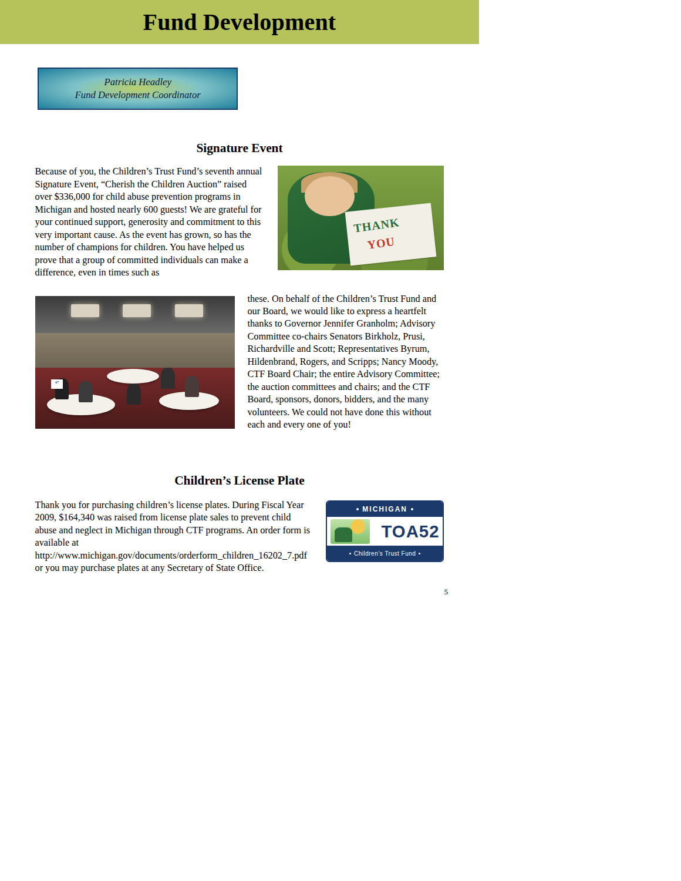Fund Development
Patricia Headley
Fund Development Coordinator
Signature Event
THANK YOU
Because of you, the Children’s Trust Fund’s seventh annual Signature Event, “Cherish the Children Auction” raised over $336,000 for child abuse prevention programs in Michigan and hosted nearly 600 guests! We are grateful for your continued support, generosity and commitment to this very important cause. As the event has grown, so has the number of champions for children. You have helped us prove that a group of committed individuals can make a difference, even in times such as
47
these. On behalf of the Children’s Trust Fund and our Board, we would like to express a heartfelt thanks to Governor Jennifer Granholm; Advisory Committee co-chairs Senators Birkholz, Prusi, Richardville and Scott; Representatives Byrum, Hildenbrand, Rogers, and Scripps; Nancy Moody, CTF Board Chair; the entire Advisory Committee; the auction committees and chairs; and the CTF Board, sponsors, donors, bidders, and the many volunteers. We could not have done this without each and every one of you!
Children’s License Plate
MICHIGAN
TOA52
Children’s Trust Fund
Thank you for purchasing children’s license plates. During Fiscal Year 2009, $164,340 was raised from license plate sales to prevent child abuse and neglect in Michigan through CTF programs. An order form is available at http://www.michigan.gov/documents/orderform_children_16202_7.pdf or you may purchase plates at any Secretary of State Office.
5